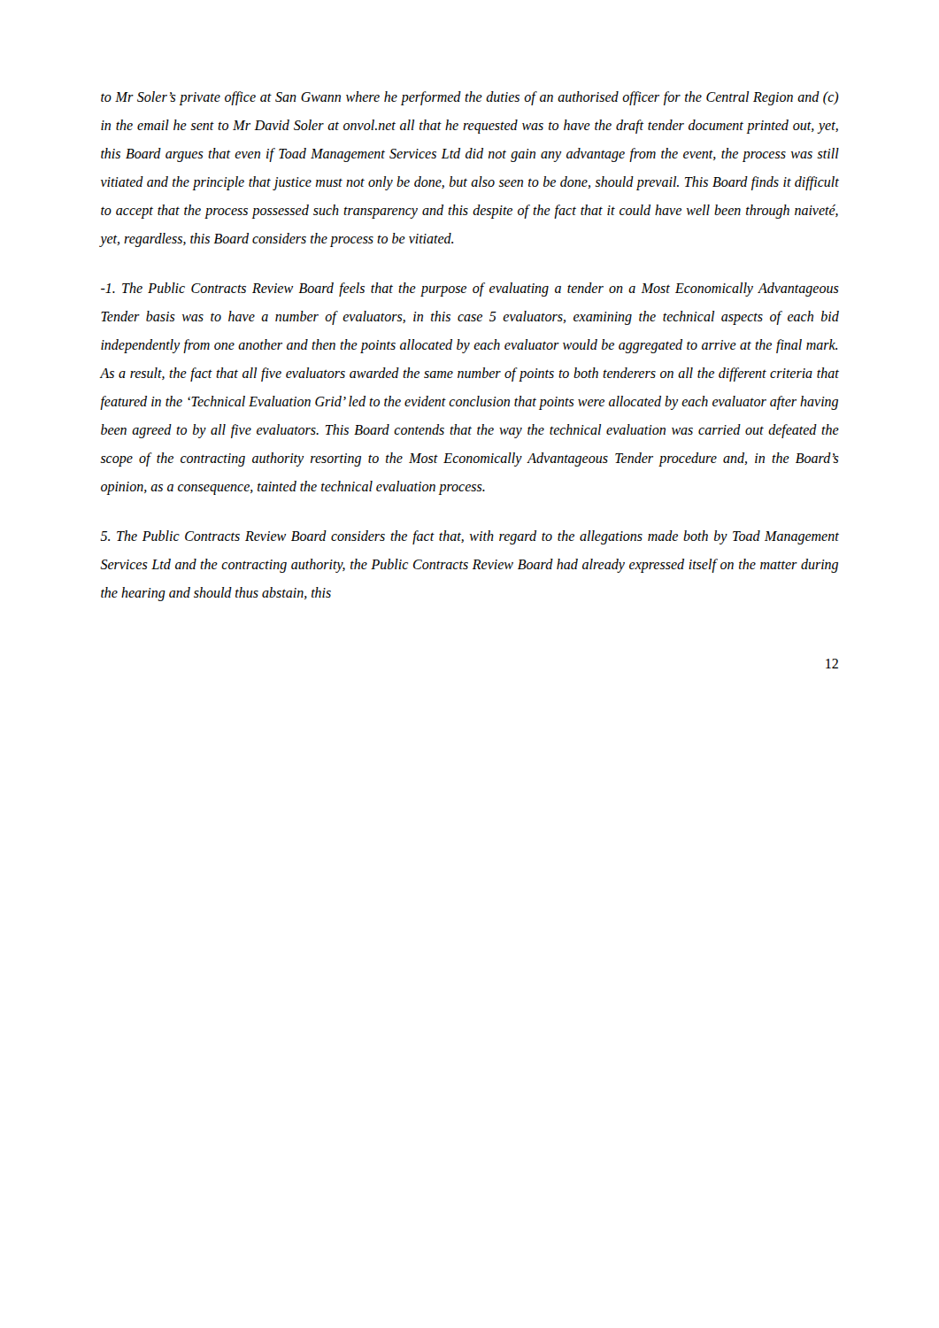to Mr Soler’s private office at San Gwann where he performed the duties of an authorised officer for the Central Region and (c) in the email he sent to Mr David Soler at onvol.net all that he requested was to have the draft tender document printed out, yet, this Board argues that even if Toad Management Services Ltd did not gain any advantage from the event, the process was still vitiated and the principle that justice must not only be done, but also seen to be done, should prevail. This Board finds it difficult to accept that the process possessed such transparency and this despite of the fact that it could have well been through naiveté, yet, regardless, this Board considers the process to be vitiated.
-1. The Public Contracts Review Board feels that the purpose of evaluating a tender on a Most Economically Advantageous Tender basis was to have a number of evaluators, in this case 5 evaluators, examining the technical aspects of each bid independently from one another and then the points allocated by each evaluator would be aggregated to arrive at the final mark. As a result, the fact that all five evaluators awarded the same number of points to both tenderers on all the different criteria that featured in the ‘Technical Evaluation Grid’ led to the evident conclusion that points were allocated by each evaluator after having been agreed to by all five evaluators. This Board contends that the way the technical evaluation was carried out defeated the scope of the contracting authority resorting to the Most Economically Advantageous Tender procedure and, in the Board’s opinion, as a consequence, tainted the technical evaluation process.
5. The Public Contracts Review Board considers the fact that, with regard to the allegations made both by Toad Management Services Ltd and the contracting authority, the Public Contracts Review Board had already expressed itself on the matter during the hearing and should thus abstain, this
12